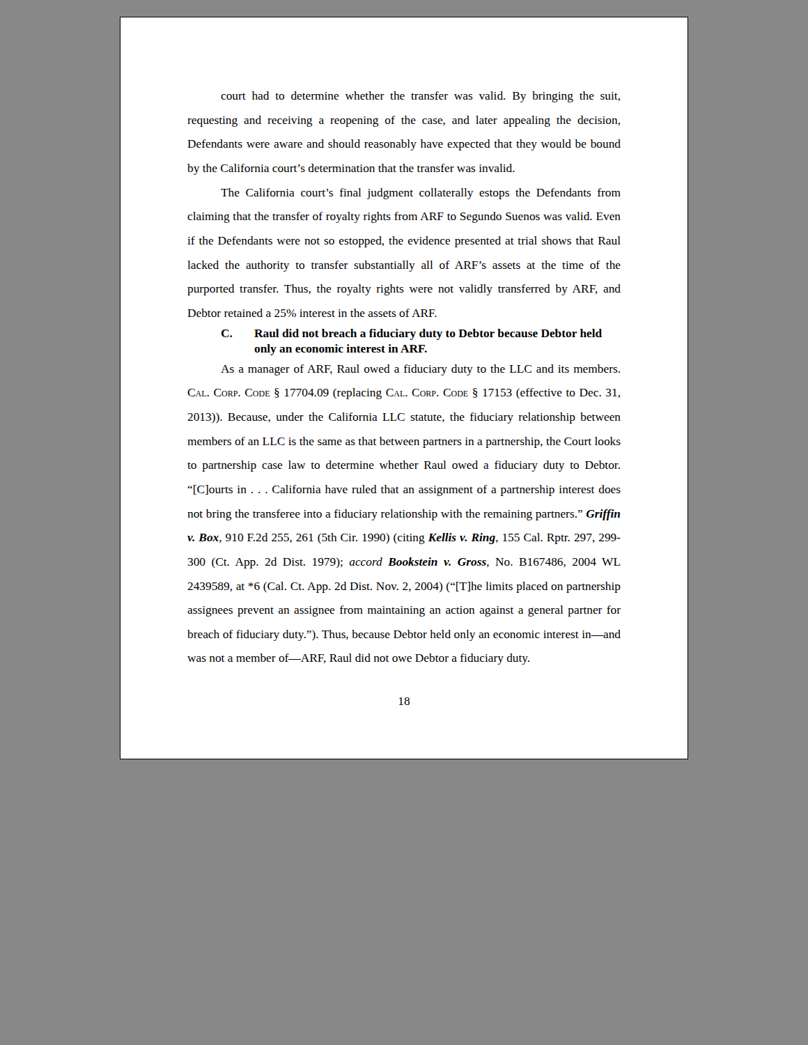court had to determine whether the transfer was valid. By bringing the suit, requesting and receiving a reopening of the case, and later appealing the decision, Defendants were aware and should reasonably have expected that they would be bound by the California court’s determination that the transfer was invalid.
The California court’s final judgment collaterally estops the Defendants from claiming that the transfer of royalty rights from ARF to Segundo Suenos was valid. Even if the Defendants were not so estopped, the evidence presented at trial shows that Raul lacked the authority to transfer substantially all of ARF’s assets at the time of the purported transfer. Thus, the royalty rights were not validly transferred by ARF, and Debtor retained a 25% interest in the assets of ARF.
C. Raul did not breach a fiduciary duty to Debtor because Debtor held only an economic interest in ARF.
As a manager of ARF, Raul owed a fiduciary duty to the LLC and its members. Cal. Corp. Code § 17704.09 (replacing Cal. Corp. Code § 17153 (effective to Dec. 31, 2013)). Because, under the California LLC statute, the fiduciary relationship between members of an LLC is the same as that between partners in a partnership, the Court looks to partnership case law to determine whether Raul owed a fiduciary duty to Debtor. “[C]ourts in . . . California have ruled that an assignment of a partnership interest does not bring the transferee into a fiduciary relationship with the remaining partners.” Griffin v. Box, 910 F.2d 255, 261 (5th Cir. 1990) (citing Kellis v. Ring, 155 Cal. Rptr. 297, 299-300 (Ct. App. 2d Dist. 1979); accord Bookstein v. Gross, No. B167486, 2004 WL 2439589, at *6 (Cal. Ct. App. 2d Dist. Nov. 2, 2004) (“[T]he limits placed on partnership assignees prevent an assignee from maintaining an action against a general partner for breach of fiduciary duty.”). Thus, because Debtor held only an economic interest in—and was not a member of—ARF, Raul did not owe Debtor a fiduciary duty.
18